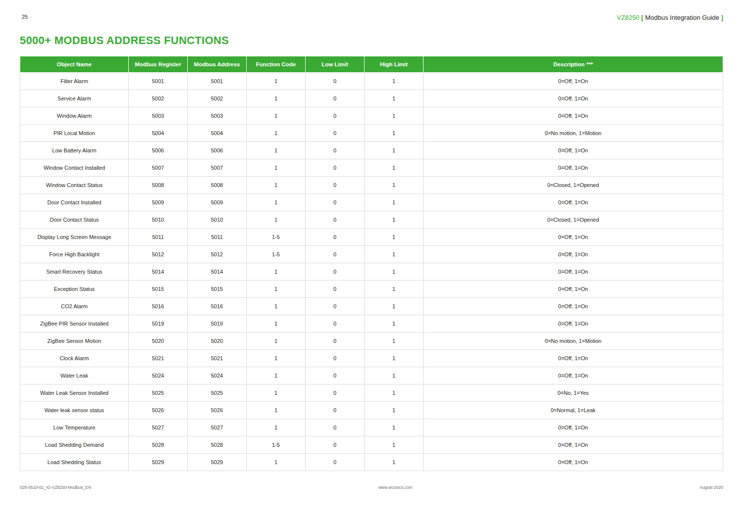25
VZ8250 [ Modbus Integration Guide ]
5000+ MODBUS ADDRESS FUNCTIONS
| Object Name | Modbus Register | Modbus Address | Function Code | Low Limit | High Limit | Description *** |
| --- | --- | --- | --- | --- | --- | --- |
| Filter Alarm | 5001 | 5001 | 1 | 0 | 1 | 0=Off, 1=On |
| Service Alarm | 5002 | 5002 | 1 | 0 | 1 | 0=Off, 1=On |
| Window Alarm | 5003 | 5003 | 1 | 0 | 1 | 0=Off, 1=On |
| PIR Local Motion | 5004 | 5004 | 1 | 0 | 1 | 0=No motion, 1=Motion |
| Low Battery Alarm | 5006 | 5006 | 1 | 0 | 1 | 0=Off, 1=On |
| Window Contact Installed | 5007 | 5007 | 1 | 0 | 1 | 0=Off, 1=On |
| Window Contact Status | 5008 | 5008 | 1 | 0 | 1 | 0=Closed, 1=Opened |
| Door Contact Installed | 5009 | 5009 | 1 | 0 | 1 | 0=Off, 1=On |
| Door Contact Status | 5010 | 5010 | 1 | 0 | 1 | 0=Closed, 1=Opened |
| Display Long Screen Message | 5011 | 5011 | 1-5 | 0 | 1 | 0=Off, 1=On |
| Force High Backlight | 5012 | 5012 | 1-5 | 0 | 1 | 0=Off, 1=On |
| Smart Recovery Status | 5014 | 5014 | 1 | 0 | 1 | 0=Off, 1=On |
| Exception Status | 5015 | 5015 | 1 | 0 | 1 | 0=Off, 1=On |
| CO2 Alarm | 5016 | 5016 | 1 | 0 | 1 | 0=Off, 1=On |
| ZigBee PIR Sensor Installed | 5019 | 5019 | 1 | 0 | 1 | 0=Off, 1=On |
| ZigBee Sensor Motion | 5020 | 5020 | 1 | 0 | 1 | 0=No motion, 1=Motion |
| Clock Alarm | 5021 | 5021 | 1 | 0 | 1 | 0=Off, 1=On |
| Water Leak | 5024 | 5024 | 1 | 0 | 1 | 0=Off, 1=On |
| Water Leak Sensor Installed | 5025 | 5025 | 1 | 0 | 1 | 0=No, 1=Yes |
| Water leak sensor status | 5026 | 5026 | 1 | 0 | 1 | 0=Normal, 1=Leak |
| Low Temperature | 5027 | 5027 | 1 | 0 | 1 | 0=Off, 1=On |
| Load Shedding Demand | 5028 | 5028 | 1-5 | 0 | 1 | 0=Off, 1=On |
| Load Shedding Status | 5029 | 5029 | 1 | 0 | 1 | 0=Off, 1=On |
028-0510-02_IG-VZ8250-Modbus_EN
www.viconics.com
August 2020